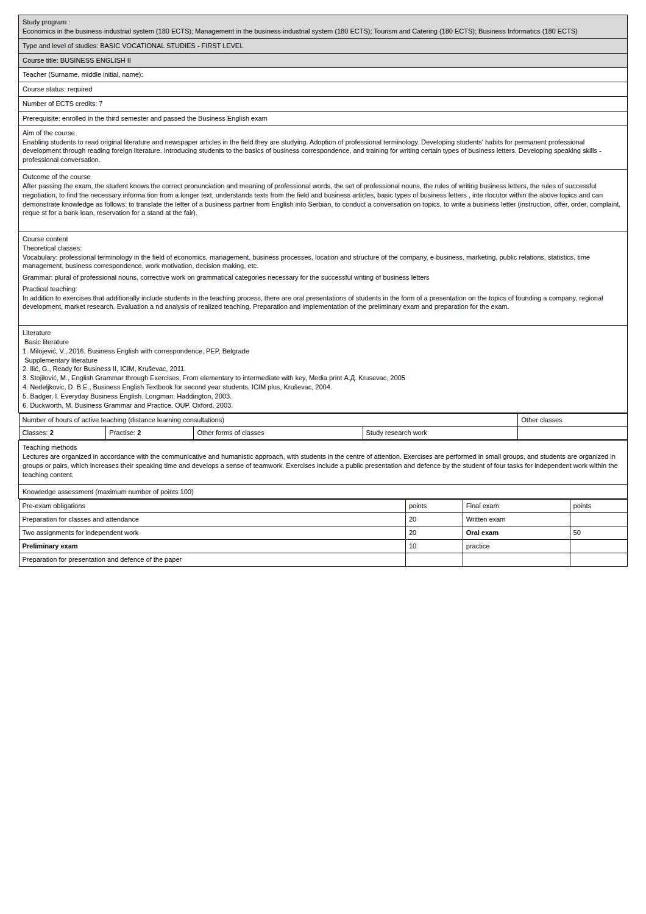| Study program : Economics in the business-industrial system (180 ECTS); Management in the business-industrial system (180 ECTS); Tourism and Catering (180 ECTS); Business Informatics (180 ECTS) |
| Type and level of studies: BASIC VOCATIONAL STUDIES - FIRST LEVEL |
| Course title: BUSINESS ENGLISH II |
| Teacher (Surname, middle initial, name): |
| Course status: required |
| Number of ECTS credits: 7 |
| Prerequisite: enrolled in the third semester and passed the Business English exam |
| Aim of the course Enabling students to read original literature and newspaper articles in the field they are studying. Adoption of professional terminology. Developing students' habits for permanent professional development through reading foreign literature. Introducing students to the basics of business correspondence, and training for writing certain types of business letters. Developing speaking skills - professional conversation. |
| Outcome of the course After passing the exam, the student knows the correct pronunciation and meaning of professional words, the set of professional nouns, the rules of writing business letters, the rules of successful negotiation, to find the necessary informa tion from a longer text, understands texts from the field and business articles, basic types of business letters , inte rlocutor within the above topics and can demonstrate knowledge as follows: to translate the letter of a business partner from English into Serbian, to conduct a conversation on topics, to write a business letter (instruction, offer, order, complaint, reque st for a bank loan, reservation for a stand at the fair). |
| Course content Theoretical classes: Vocabulary: professional terminology in the field of economics, management, business processes, location and structure of the company, e-business, marketing, public relations, statistics, time management, business correspondence, work motivation, decision making, etc. Grammar: plural of professional nouns, corrective work on grammatical categories necessary for the successful writing of business letters Practical teaching: In addition to exercises that additionally include students in the teaching process, there are oral presentations of students in the form of a presentation on the topics of founding a company, regional development, market research. Evaluation a nd analysis of realized teaching. Preparation and implementation of the preliminary exam and preparation for the exam. |
| Literature Basic literature 1. Milojević, V., 2016, Business English with correspondence, PEP, Belgrade Supplementary literature 2. Ilić, G., Ready for Business II, ICIM, Kruševac, 2011. 3. Stojilović, M., English Grammar through Exercises, From elementary to intermediate with key, Media print А.Д. Krusevac, 2005 4. Nedeljkovic, D. B.E., Business English Textbook for second year students, ICIM plus, Kruševac, 2004. 5. Badger, I. Everyday Business English. Longman. Haddington, 2003. 6. Duckworth, M. Business Grammar and Practice. OUP. Oxford, 2003. |
| / Number of hours of active teaching (distance learning consultations) / Other classes / / Classes: 2 / Practise: 2 / Other forms of classes / Study research work / / |
| Teaching methods Lectures are organized in accordance with the communicative and humanistic approach, with students in the centre of attention. Exercises are performed in small groups, and students are organized in groups or pairs, which increases their speaking time and develops a sense of teamwork. Exercises include a public presentation and defence by the student of four tasks for independent work within the teaching content. |
| Knowledge assessment (maximum number of points 100) |
| / Pre-exam obligations / points / Final exam / points / / Preparation for classes and attendance / 20 / Written exam / / / Two assignments for independent work / 20 / Oral exam / 50 / / Preliminary exam / 10 / practice / / / Preparation for presentation and defence of the paper / / / / |